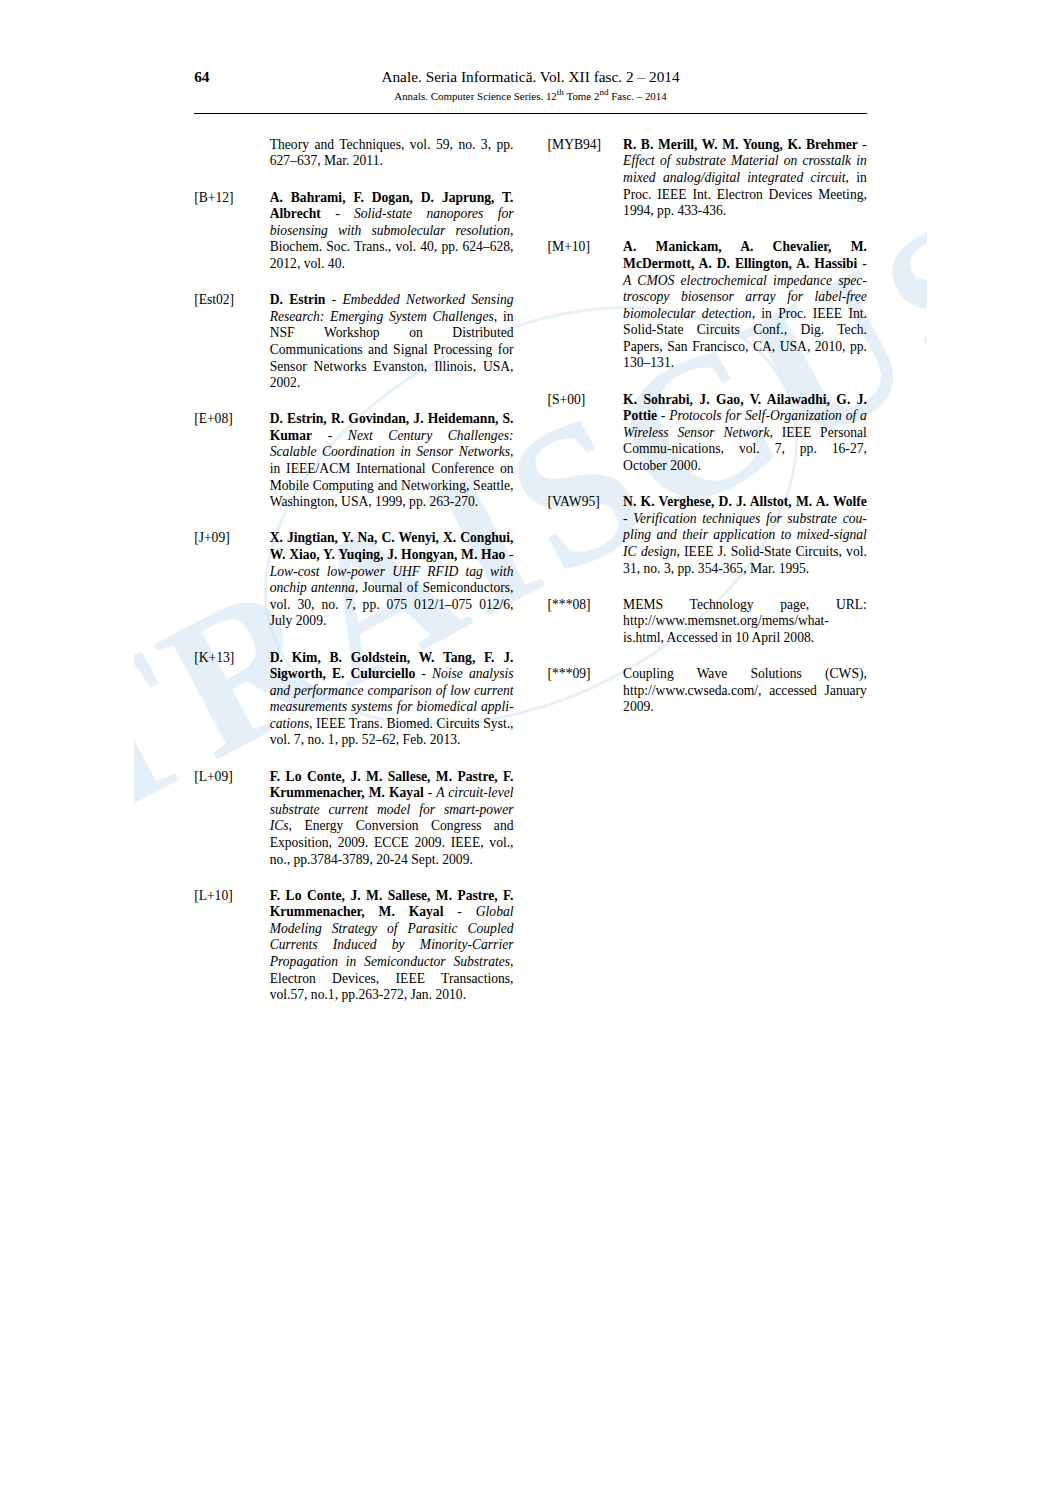TRAISCUS
64
Anale. Seria Informatică. Vol. XII fasc. 2 – 2014
Annals. Computer Science Series. 12th Tome 2nd Fasc. – 2014
Theory and Techniques, vol. 59, no. 3, pp. 627–637, Mar. 2011.
[B+12]
A. Bahrami, F. Dogan, D. Japrung, T. Albrecht - Solid-state nanopores for biosensing with submolecular resolution, Biochem. Soc. Trans., vol. 40, pp. 624–628, 2012, vol. 40.
[Est02]
D. Estrin - Embedded Networked Sensing Research: Emerging System Challenges, in NSF Workshop on Distributed Communications and Signal Processing for Sensor Networks Evanston, Illinois, USA, 2002.
[E+08]
D. Estrin, R. Govindan, J. Heidemann, S. Kumar - Next Century Challenges: Scalable Coordination in Sensor Networks, in IEEE/ACM International Conference on Mobile Computing and Networking, Seattle, Washington, USA, 1999, pp. 263-270.
[J+09]
X. Jingtian, Y. Na, C. Wenyi, X. Conghui, W. Xiao, Y. Yuqing, J. Hongyan, M. Hao - Low-cost low-power UHF RFID tag with onchip antenna, Journal of Semiconductors, vol. 30, no. 7, pp. 075 012/1–075 012/6, July 2009.
[K+13]
D. Kim, B. Goldstein, W. Tang, F. J. Sigworth, E. Culurciello - Noise analysis and performance comparison of low current measurements systems for biomedical applications, IEEE Trans. Biomed. Circuits Syst., vol. 7, no. 1, pp. 52–62, Feb. 2013.
[L+09]
F. Lo Conte, J. M. Sallese, M. Pastre, F. Krummenacher, M. Kayal - A circuit-level substrate current model for smart-power ICs, Energy Conversion Congress and Exposition, 2009. ECCE 2009. IEEE, vol., no., pp.3784-3789, 20-24 Sept. 2009.
[L+10]
F. Lo Conte, J. M. Sallese, M. Pastre, F. Krummenacher, M. Kayal - Global Modeling Strategy of Parasitic Coupled Currents Induced by Minority-Carrier Propagation in Semiconductor Substrates, Electron Devices, IEEE Transactions, vol.57, no.1, pp.263-272, Jan. 2010.
[MYB94]
R. B. Merill, W. M. Young, K. Brehmer - Effect of substrate Material on crosstalk in mixed analog/digital integrated circuit, in Proc. IEEE Int. Electron Devices Meeting, 1994, pp. 433-436.
[M+10]
A. Manickam, A. Chevalier, M. McDermott, A. D. Ellington, A. Hassibi - A CMOS electrochemical impedance spectroscopy biosensor array for label-free biomolecular detection, in Proc. IEEE Int. Solid-State Circuits Conf., Dig. Tech. Papers, San Francisco, CA, USA, 2010, pp. 130–131.
[S+00]
K. Sohrabi, J. Gao, V. Ailawadhi, G. J. Pottie - Protocols for Self-Organization of a Wireless Sensor Network, IEEE Personal Commu-nications, vol. 7, pp. 16-27, October 2000.
[VAW95]
N. K. Verghese, D. J. Allstot, M. A. Wolfe - Verification techniques for substrate coupling and their application to mixed-signal IC design, IEEE J. Solid-State Circuits, vol. 31, no. 3, pp. 354-365, Mar. 1995.
[***08]
MEMS Technology page, URL: http://www.memsnet.org/mems/what-is.html, Accessed in 10 April 2008.
[***09]
Coupling Wave Solutions (CWS), http://www.cwseda.com/, accessed January 2009.